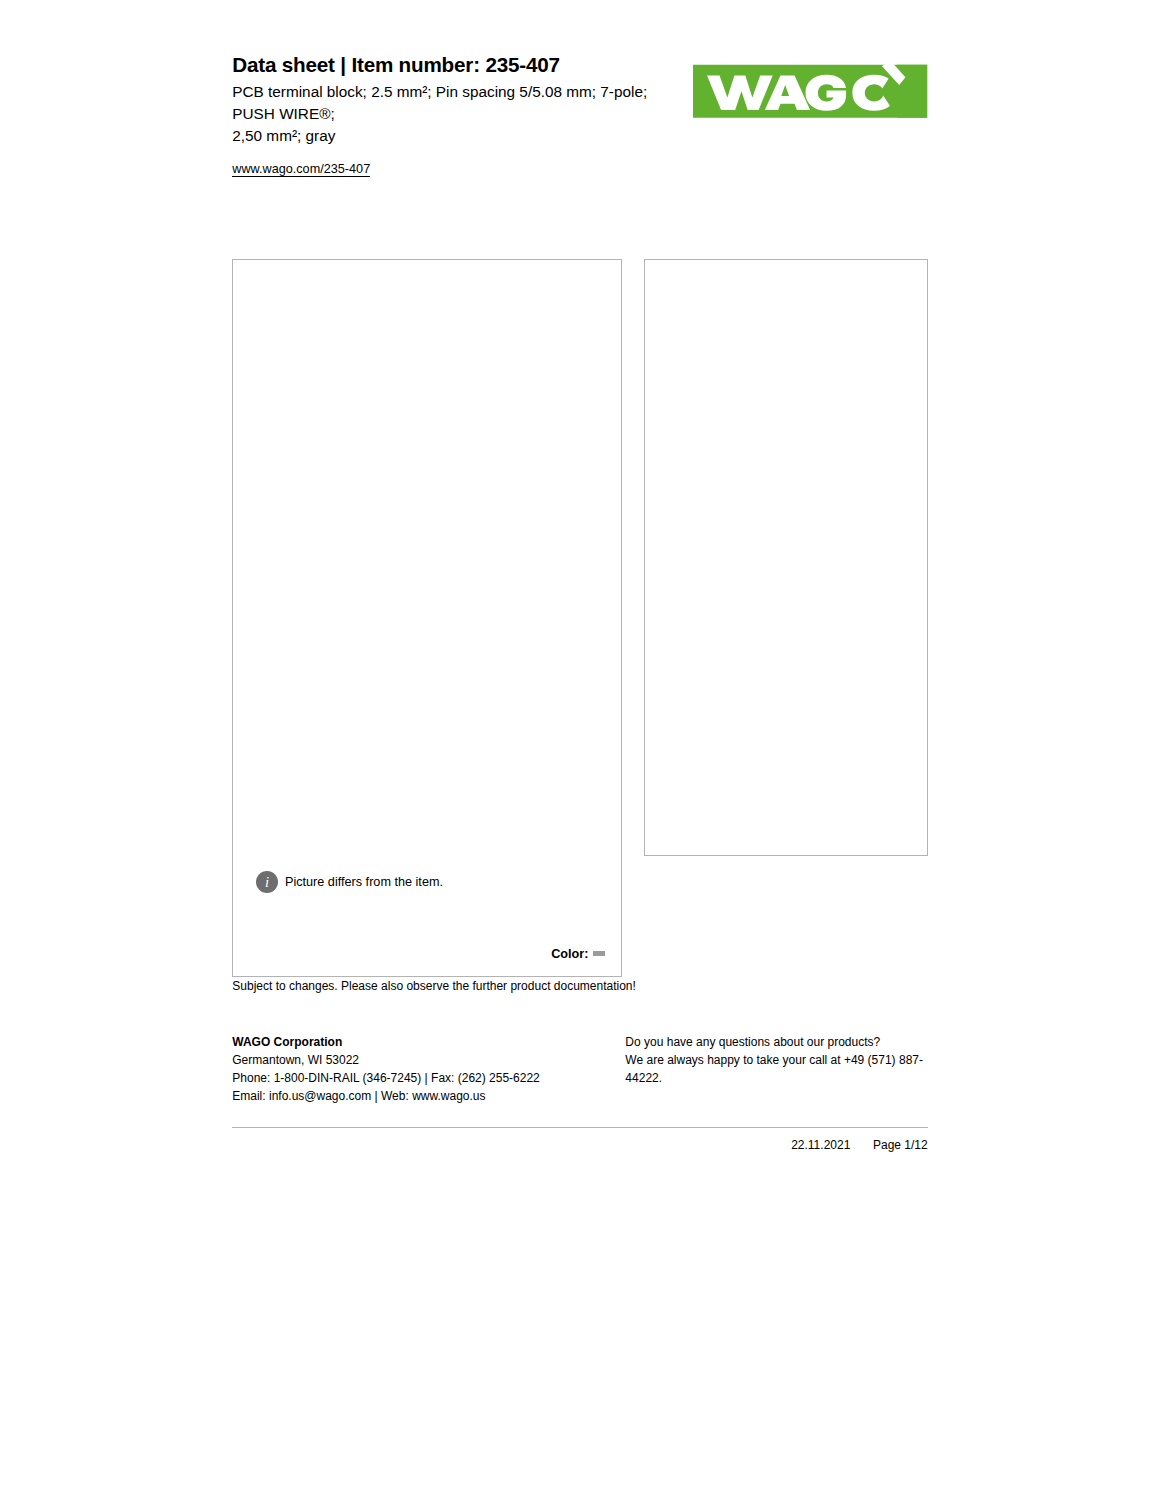Data sheet | Item number: 235-407
PCB terminal block; 2.5 mm²; Pin spacing 5/5.08 mm; 7-pole; PUSH WIRE®;
2,50 mm²; gray
www.wago.com/235-407
i Picture differs from the item.
Color:
Subject to changes. Please also observe the further product documentation!
WAGO Corporation
Germantown, WI 53022
Phone: 1-800-DIN-RAIL (346-7245) | Fax: (262) 255-6222
Email: info.us@wago.com | Web: www.wago.us
Do you have any questions about our products?
We are always happy to take your call at +49 (571) 887-44222.
22.11.2021 Page 1/12